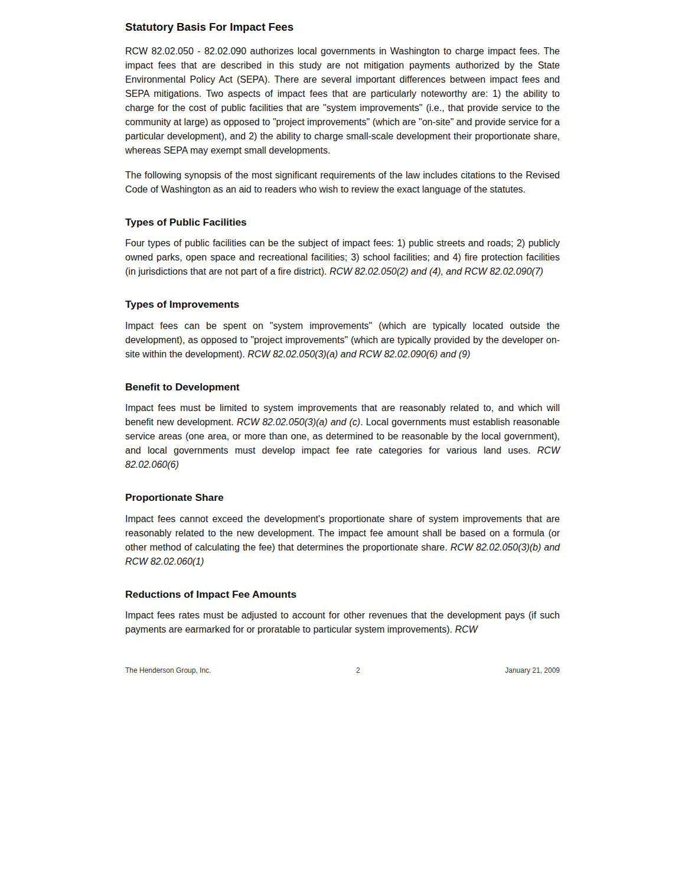Statutory Basis For Impact Fees
RCW 82.02.050 - 82.02.090 authorizes local governments in Washington to charge impact fees. The impact fees that are described in this study are not mitigation payments authorized by the State Environmental Policy Act (SEPA). There are several important differences between impact fees and SEPA mitigations. Two aspects of impact fees that are particularly noteworthy are: 1) the ability to charge for the cost of public facilities that are "system improvements" (i.e., that provide service to the community at large) as opposed to "project improvements" (which are "on-site" and provide service for a particular development), and 2) the ability to charge small-scale development their proportionate share, whereas SEPA may exempt small developments.
The following synopsis of the most significant requirements of the law includes citations to the Revised Code of Washington as an aid to readers who wish to review the exact language of the statutes.
Types of Public Facilities
Four types of public facilities can be the subject of impact fees: 1) public streets and roads; 2) publicly owned parks, open space and recreational facilities; 3) school facilities; and 4) fire protection facilities (in jurisdictions that are not part of a fire district). RCW 82.02.050(2) and (4), and RCW 82.02.090(7)
Types of Improvements
Impact fees can be spent on "system improvements" (which are typically located outside the development), as opposed to "project improvements" (which are typically provided by the developer on-site within the development). RCW 82.02.050(3)(a) and RCW 82.02.090(6) and (9)
Benefit to Development
Impact fees must be limited to system improvements that are reasonably related to, and which will benefit new development. RCW 82.02.050(3)(a) and (c). Local governments must establish reasonable service areas (one area, or more than one, as determined to be reasonable by the local government), and local governments must develop impact fee rate categories for various land uses. RCW 82.02.060(6)
Proportionate Share
Impact fees cannot exceed the development's proportionate share of system improvements that are reasonably related to the new development. The impact fee amount shall be based on a formula (or other method of calculating the fee) that determines the proportionate share. RCW 82.02.050(3)(b) and RCW 82.02.060(1)
Reductions of Impact Fee Amounts
Impact fees rates must be adjusted to account for other revenues that the development pays (if such payments are earmarked for or proratable to particular system improvements). RCW
The Henderson Group, Inc. 2 January 21, 2009